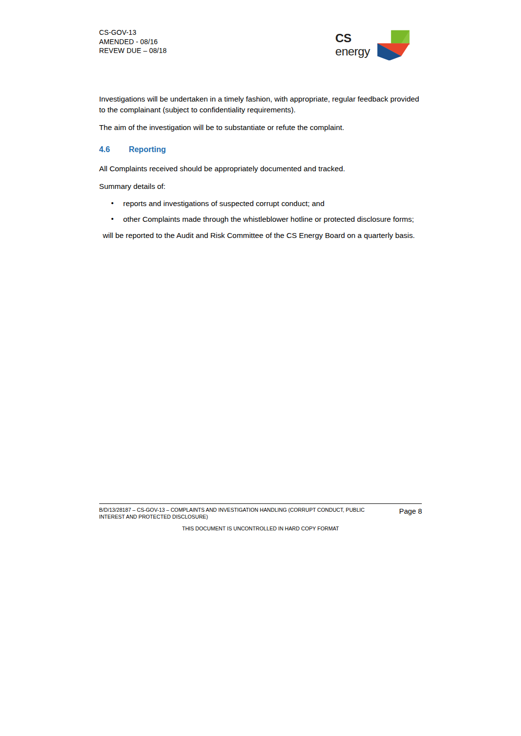CS-GOV-13
AMENDED - 08/16
REVEW DUE – 08/18
CS energy
Investigations will be undertaken in a timely fashion, with appropriate, regular feedback provided to the complainant (subject to confidentiality requirements).
The aim of the investigation will be to substantiate or refute the complaint.
4.6 Reporting
All Complaints received should be appropriately documented and tracked.
Summary details of:
reports and investigations of suspected corrupt conduct; and
other Complaints made through the whistleblower hotline or protected disclosure forms;
will be reported to the Audit and Risk Committee of the CS Energy Board on a quarterly basis.
B/D/13/28187 – CS-GOV-13 – COMPLAINTS AND INVESTIGATION HANDLING (CORRUPT CONDUCT, PUBLIC INTEREST AND PROTECTED DISCLOSURE)
Page 8
THIS DOCUMENT IS UNCONTROLLED IN HARD COPY FORMAT